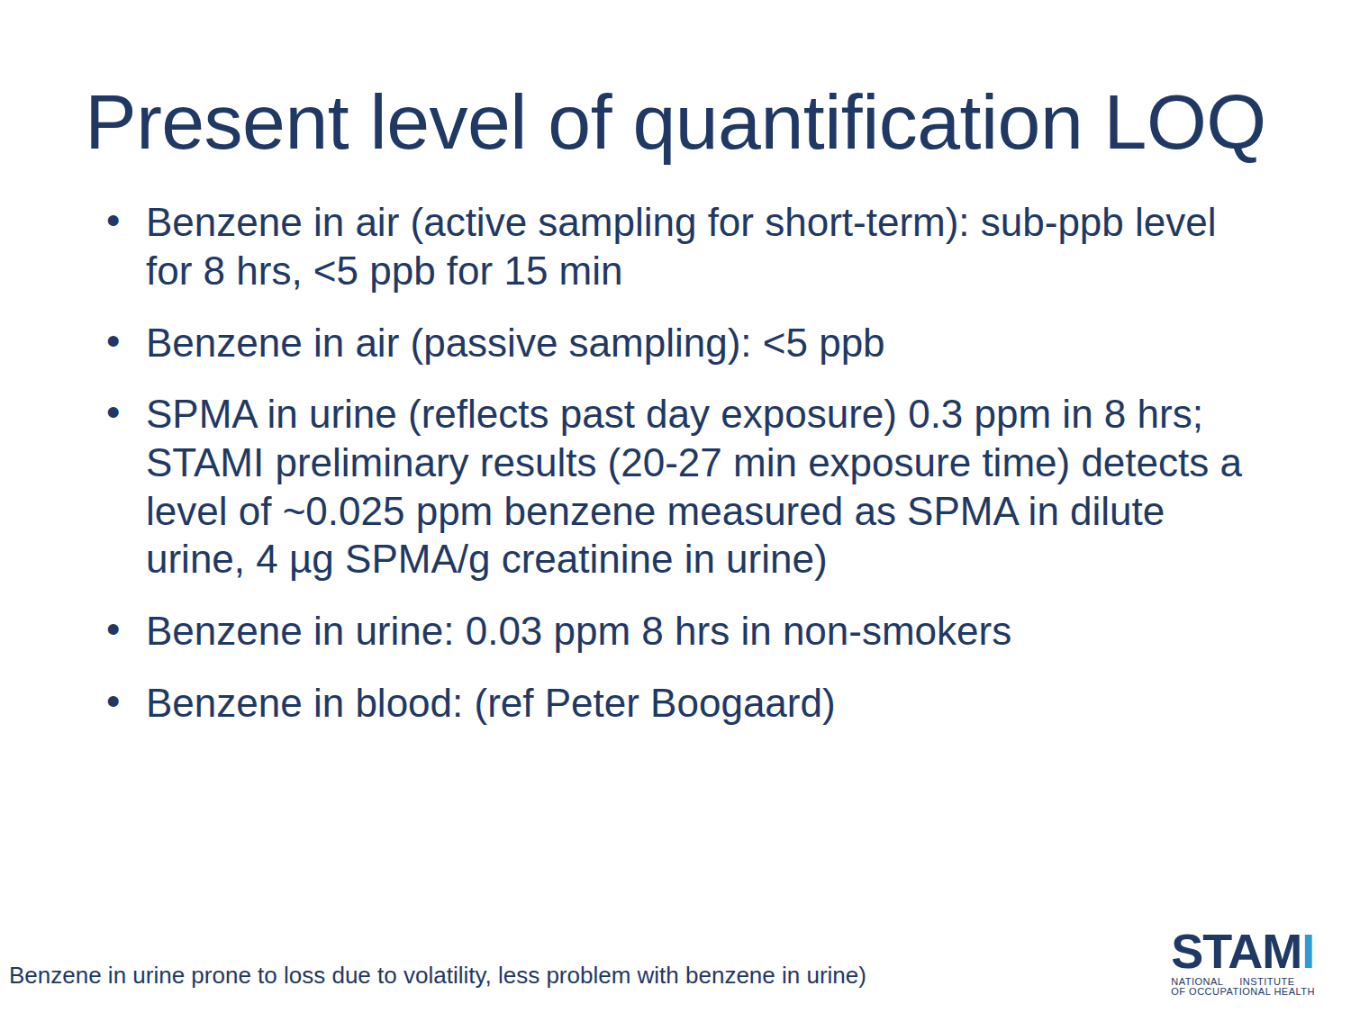Present level of quantification LOQ
Benzene in air (active sampling for short-term): sub-ppb level for 8 hrs, <5 ppb for 15 min
Benzene in air (passive sampling): <5 ppb
SPMA in urine (reflects past day exposure) 0.3 ppm in 8 hrs; STAMI preliminary results (20-27 min exposure time) detects a level of ~0.025 ppm benzene measured as SPMA in dilute urine, 4 µg SPMA/g creatinine in urine)
Benzene in urine: 0.03 ppm 8 hrs in non-smokers
Benzene in blood: (ref Peter Boogaard)
Benzene in urine prone to loss due to volatility, less problem with benzene in urine)
STAMI
NATIONAL INSTITUTE
OF OCCUPATIONAL HEALTH